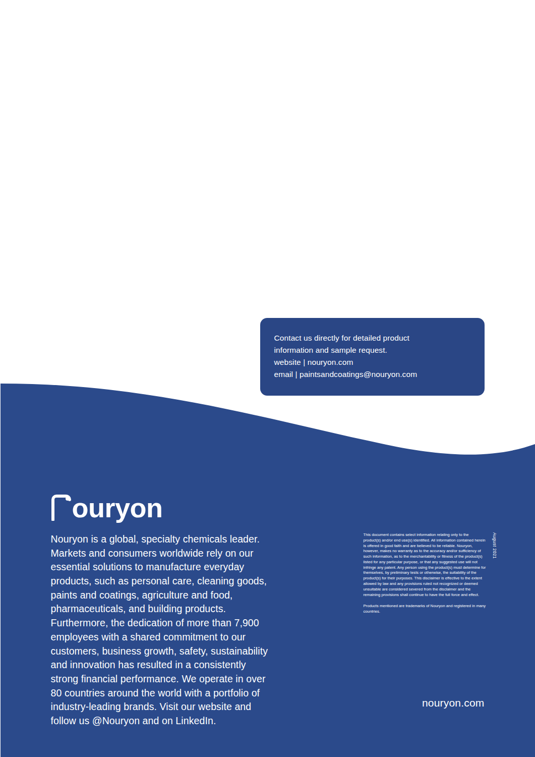Contact us directly for detailed product
information and sample request.
website | nouryon.com
email | paintsandcoatings@nouryon.com
ouryon
Nouryon is a global, specialty chemicals leader. Markets and consumers worldwide rely on our essential solutions to manufacture everyday products, such as personal care, cleaning goods, paints and coatings, agriculture and food, pharmaceuticals, and building products. Furthermore, the dedication of more than 7,900 employees with a shared commitment to our customers, business growth, safety, sustainability and innovation has resulted in a consistently strong financial performance. We operate in over 80 countries around the world with a portfolio of industry-leading brands. Visit our website and follow us @Nouryon and on LinkedIn.
This document contains select information relating only to the product(s) and/or end use(s) identified. All information contained herein is offered in good faith and are believed to be reliable. Nouryon, however, makes no warranty as to the accuracy and/or sufficiency of such information, as to the merchantability or fitness of the product(s) listed for any particular purpose, or that any suggested use will not infringe any patent. Any person using the product(s) must determine for themselves, by preliminary tests or otherwise, the suitability of the product(s) for their purposes. This disclaimer is effective to the extent allowed by law and any provisions ruled not recognized or deemed unsuitable are considered severed from the disclaimer and the remaining provisions shall continue to have the full force and effect.
Products mentioned are trademarks of Nouryon and registered in many countries.
August 2021
nouryon.com